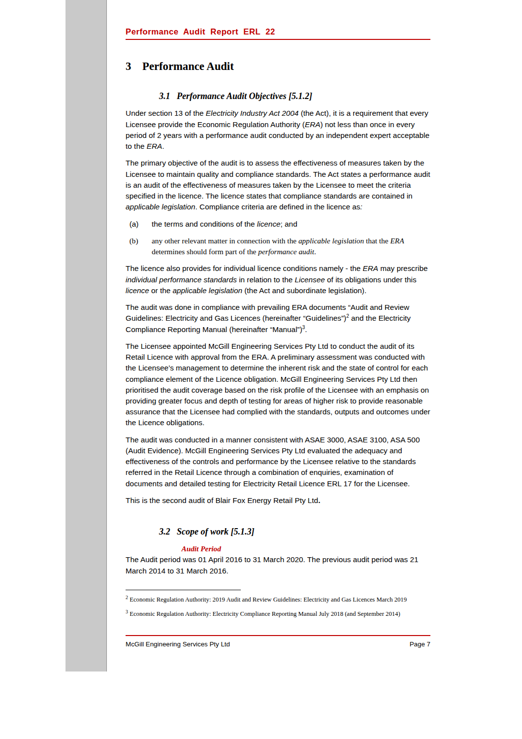Performance Audit Report ERL 22
3 Performance Audit
3.1 Performance Audit Objectives [5.1.2]
Under section 13 of the Electricity Industry Act 2004 (the Act), it is a requirement that every Licensee provide the Economic Regulation Authority (ERA) not less than once in every period of 2 years with a performance audit conducted by an independent expert acceptable to the ERA.
The primary objective of the audit is to assess the effectiveness of measures taken by the Licensee to maintain quality and compliance standards. The Act states a performance audit is an audit of the effectiveness of measures taken by the Licensee to meet the criteria specified in the licence. The licence states that compliance standards are contained in applicable legislation. Compliance criteria are defined in the licence as:
(a)
the terms and conditions of the licence; and
(b)
any other relevant matter in connection with the applicable legislation that the ERA determines should form part of the performance audit.
The licence also provides for individual licence conditions namely - the ERA may prescribe individual performance standards in relation to the Licensee of its obligations under this licence or the applicable legislation (the Act and subordinate legislation).
The audit was done in compliance with prevailing ERA documents “Audit and Review Guidelines: Electricity and Gas Licences (hereinafter “Guidelines”)2 and the Electricity Compliance Reporting Manual (hereinafter “Manual”)3.
The Licensee appointed McGill Engineering Services Pty Ltd to conduct the audit of its Retail Licence with approval from the ERA. A preliminary assessment was conducted with the Licensee’s management to determine the inherent risk and the state of control for each compliance element of the Licence obligation. McGill Engineering Services Pty Ltd then prioritised the audit coverage based on the risk profile of the Licensee with an emphasis on providing greater focus and depth of testing for areas of higher risk to provide reasonable assurance that the Licensee had complied with the standards, outputs and outcomes under the Licence obligations.
The audit was conducted in a manner consistent with ASAE 3000, ASAE 3100, ASA 500 (Audit Evidence). McGill Engineering Services Pty Ltd evaluated the adequacy and effectiveness of the controls and performance by the Licensee relative to the standards referred in the Retail Licence through a combination of enquiries, examination of documents and detailed testing for Electricity Retail Licence ERL 17 for the Licensee.
This is the second audit of Blair Fox Energy Retail Pty Ltd.
3.2 Scope of work [5.1.3]
Audit Period
The Audit period was 01 April 2016 to 31 March 2020. The previous audit period was 21 March 2014 to 31 March 2016.
2 Economic Regulation Authority: 2019 Audit and Review Guidelines: Electricity and Gas Licences March 2019
3 Economic Regulation Authority: Electricity Compliance Reporting Manual July 2018 (and September 2014)
McGill Engineering Services Pty Ltd
Page 7